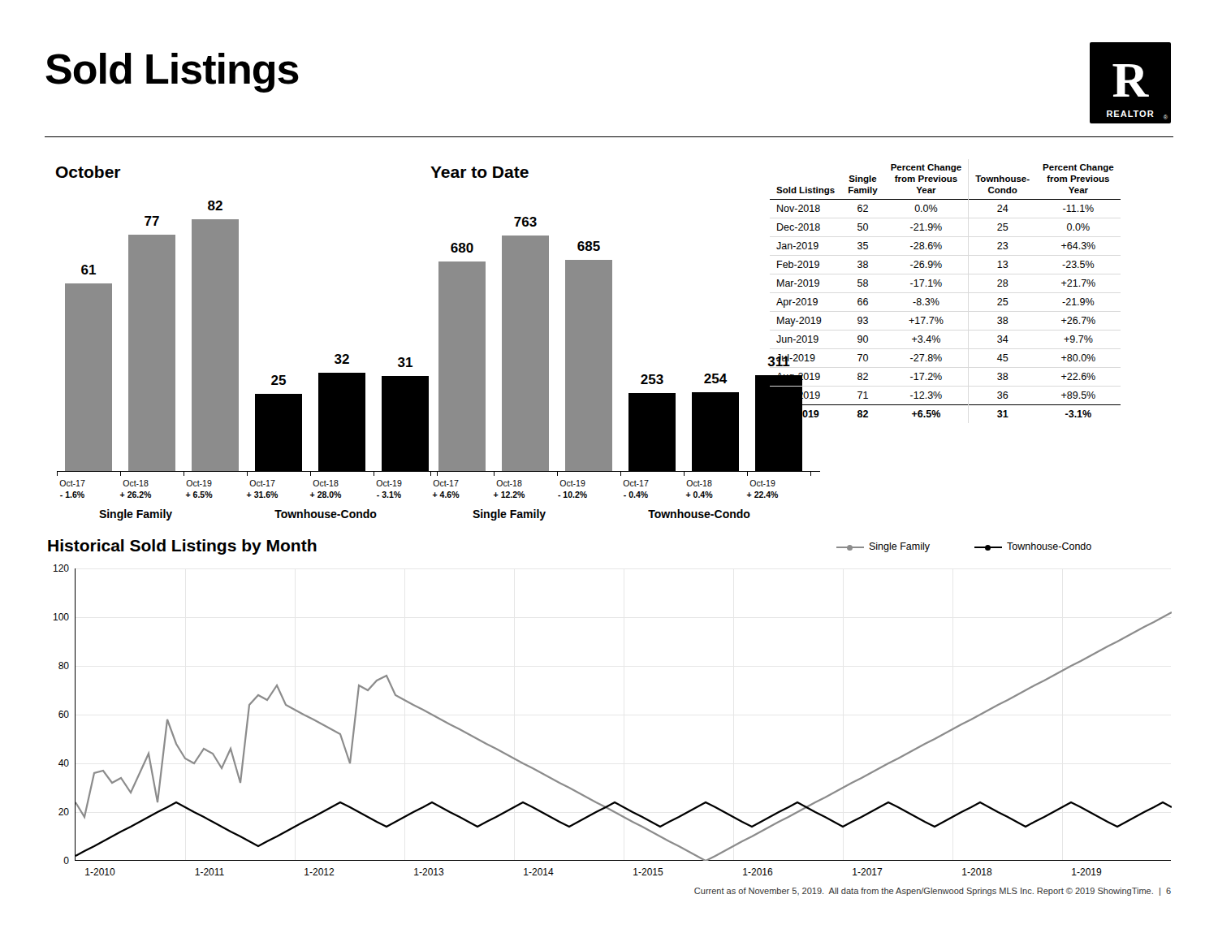Sold Listings
R
REALTOR
®
October
Year to Date
61
77
82
25
32
31
Oct-17
- 1.6%
Oct-18
+ 26.2%
Oct-19
+ 6.5%
Oct-17
+ 31.6%
Oct-18
+ 28.0%
Oct-19
- 3.1%
Single Family
Townhouse-Condo
680
763
685
253
254
311
Oct-17
+ 4.6%
Oct-18
+ 12.2%
Oct-19
- 10.2%
Oct-17
- 0.4%
Oct-18
+ 0.4%
Oct-19
+ 22.4%
Single Family
Townhouse-Condo
| Sold Listings | Single Family | Percent Change from Previous Year | Townhouse- Condo | Percent Change from Previous Year |
| --- | --- | --- | --- | --- |
| Nov-2018 | 62 | 0.0% | 24 | -11.1% |
| Dec-2018 | 50 | -21.9% | 25 | 0.0% |
| Jan-2019 | 35 | -28.6% | 23 | +64.3% |
| Feb-2019 | 38 | -26.9% | 13 | -23.5% |
| Mar-2019 | 58 | -17.1% | 28 | +21.7% |
| Apr-2019 | 66 | -8.3% | 25 | -21.9% |
| May-2019 | 93 | +17.7% | 38 | +26.7% |
| Jun-2019 | 90 | +3.4% | 34 | +9.7% |
| Jul-2019 | 70 | -27.8% | 45 | +80.0% |
| Aug-2019 | 82 | -17.2% | 38 | +22.6% |
| Sep-2019 | 71 | -12.3% | 36 | +89.5% |
| Oct-2019 | 82 | +6.5% | 31 | -3.1% |
Historical Sold Listings by Month
Single Family
Townhouse-Condo
120
100
80
60
40
20
0
1-2010
1-2011
1-2012
1-2013
1-2014
1-2015
1-2016
1-2017
1-2018
1-2019
Current as of November 5, 2019. All data from the Aspen/Glenwood Springs MLS Inc. Report © 2019 ShowingTime. | 6